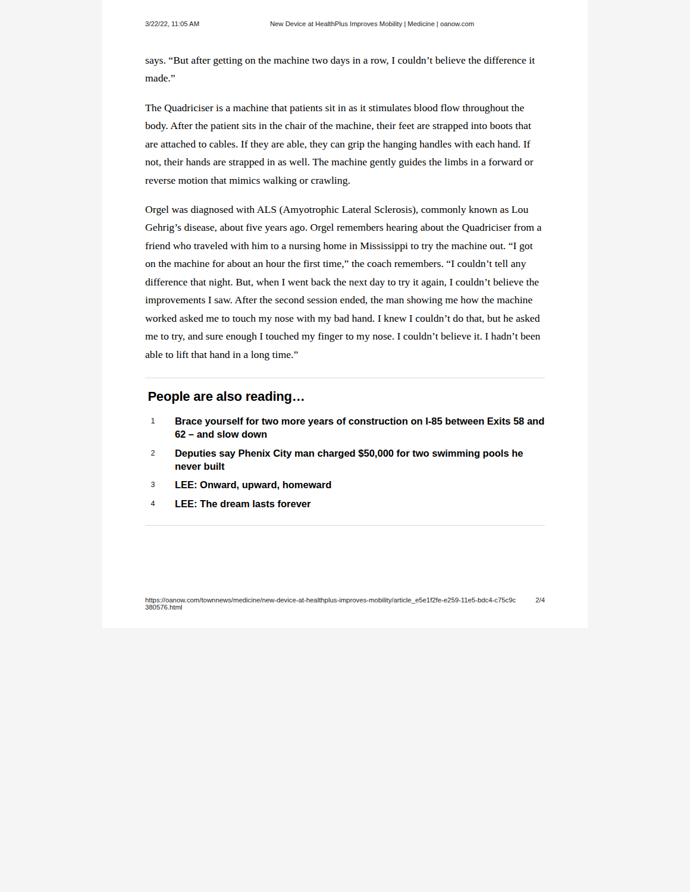3/22/22, 11:05 AM
New Device at HealthPlus Improves Mobility | Medicine | oanow.com
says. “But after getting on the machine two days in a row, I couldn’t believe the difference it made.”
The Quadriciser is a machine that patients sit in as it stimulates blood flow throughout the body. After the patient sits in the chair of the machine, their feet are strapped into boots that are attached to cables. If they are able, they can grip the hanging handles with each hand. If not, their hands are strapped in as well. The machine gently guides the limbs in a forward or reverse motion that mimics walking or crawling.
Orgel was diagnosed with ALS (Amyotrophic Lateral Sclerosis), commonly known as Lou Gehrig’s disease, about five years ago. Orgel remembers hearing about the Quadriciser from a friend who traveled with him to a nursing home in Mississippi to try the machine out. “I got on the machine for about an hour the first time,” the coach remembers. “I couldn’t tell any difference that night. But, when I went back the next day to try it again, I couldn’t believe the improvements I saw. After the second session ended, the man showing me how the machine worked asked me to touch my nose with my bad hand. I knew I couldn’t do that, but he asked me to try, and sure enough I touched my finger to my nose. I couldn’t believe it. I hadn’t been able to lift that hand in a long time.”
People are also reading…
1 Brace yourself for two more years of construction on I-85 between Exits 58 and 62 – and slow down
2 Deputies say Phenix City man charged $50,000 for two swimming pools he never built
3 LEE: Onward, upward, homeward
4 LEE: The dream lasts forever
https://oanow.com/townnews/medicine/new-device-at-healthplus-improves-mobility/article_e5e1f2fe-e259-11e5-bdc4-c75c9c380576.html
2/4